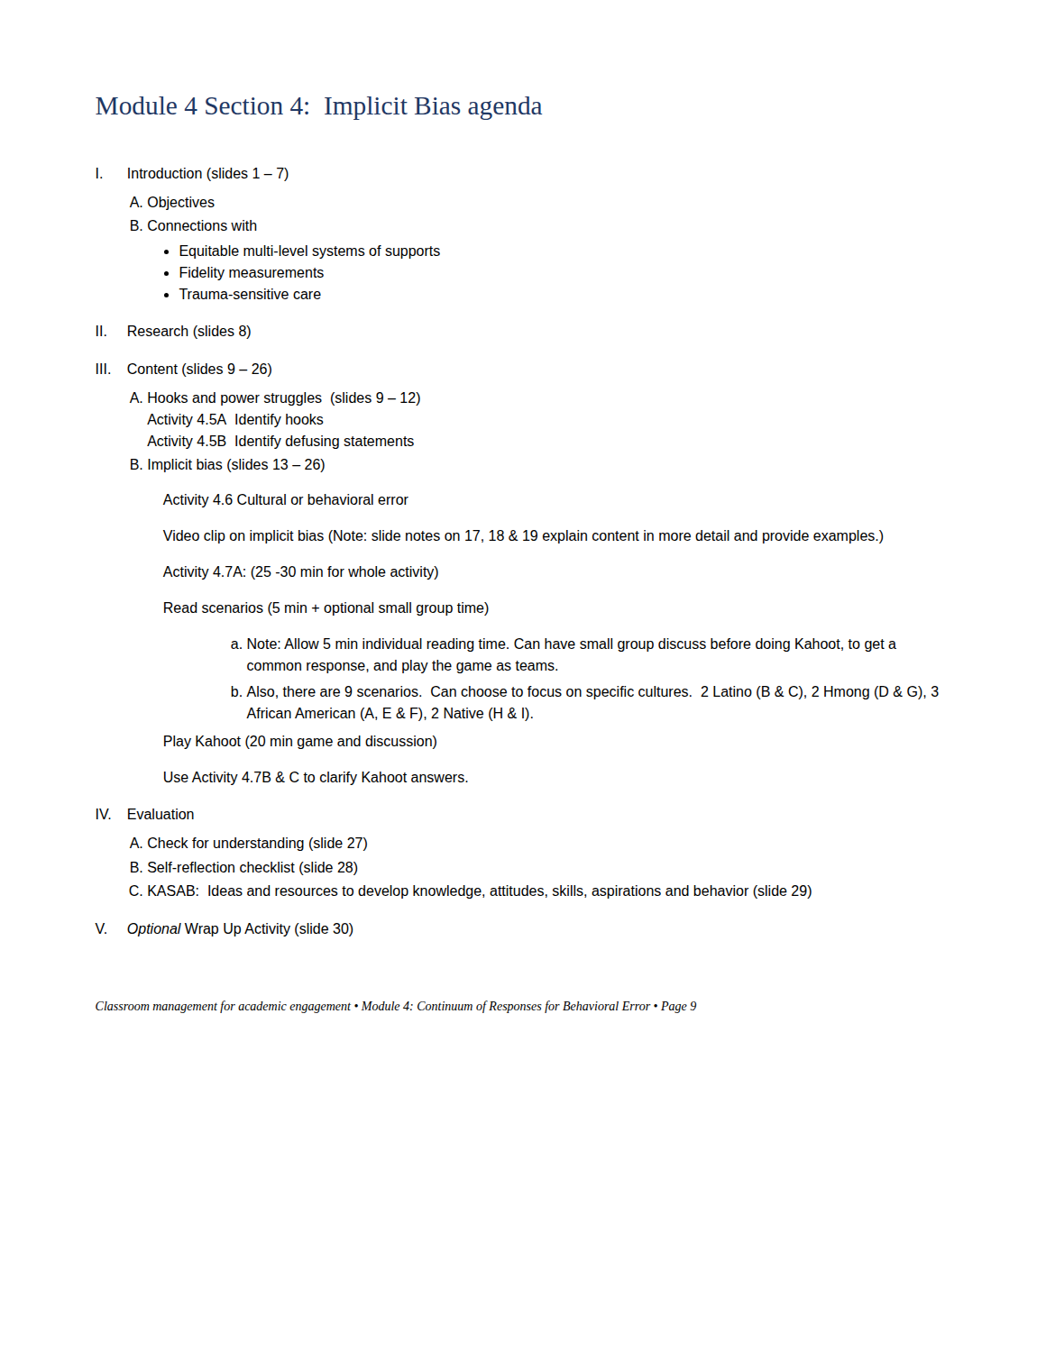Module 4 Section 4: Implicit Bias agenda
I. Introduction (slides 1 – 7)
Objectives
Connections with
Equitable multi-level systems of supports
Fidelity measurements
Trauma-sensitive care
II. Research (slides 8)
III. Content (slides 9 – 26)
Hooks and power struggles (slides 9 – 12)
Activity 4.5A Identify hooks
Activity 4.5B Identify defusing statements
Implicit bias (slides 13 – 26)
Activity 4.6 Cultural or behavioral error
Video clip on implicit bias (Note: slide notes on 17, 18 & 19 explain content in more detail and provide examples.)
Activity 4.7A: (25 -30 min for whole activity)
Read scenarios (5 min + optional small group time)
Note: Allow 5 min individual reading time. Can have small group discuss before doing Kahoot, to get a common response, and play the game as teams.
Also, there are 9 scenarios. Can choose to focus on specific cultures. 2 Latino (B & C), 2 Hmong (D & G), 3 African American (A, E & F), 2 Native (H & I).
Play Kahoot (20 min game and discussion)
Use Activity 4.7B & C to clarify Kahoot answers.
IV. Evaluation
Check for understanding (slide 27)
Self-reflection checklist (slide 28)
KASAB: Ideas and resources to develop knowledge, attitudes, skills, aspirations and behavior (slide 29)
V. Optional Wrap Up Activity (slide 30)
Classroom management for academic engagement • Module 4: Continuum of Responses for Behavioral Error • Page 9